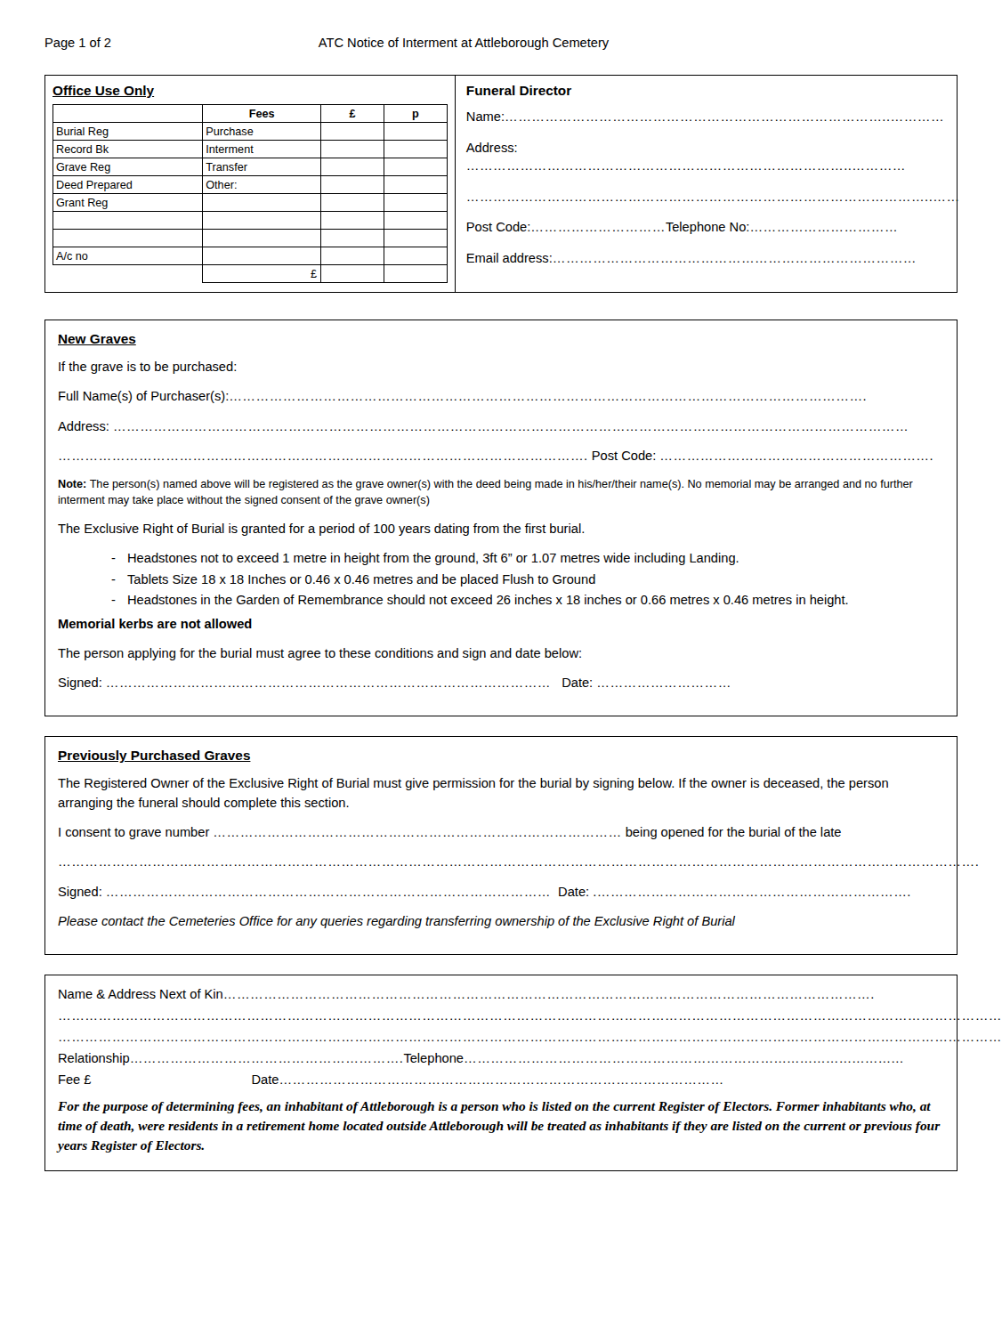Page 1 of 2
ATC Notice of Interment at Attleborough Cemetery
Office Use Only
| | Fees | £ | p |
| Burial Reg | Purchase | | |
| Record Bk | Interment | | |
| Grave Reg | Transfer | | |
| Deed Prepared | Other: | | |
| Grant Reg | | | |
| A/c no | | | |
| | £ | | |
Funeral Director
Name:…………………………………………………………………………..…………
Address: …………………………………………………………………………..…………
…………………………………………………………………………………………..……
Post Code:…………………………Telephone No:……………………………
Email address:………………………………………………………………………
New Graves
If the grave is to be purchased:
Full Name(s) of Purchaser(s):…………………………………………………………………………………………………………………………….
Address: ……………………………………………………………………………………………………………………………………………………………
………………………………………………………………………………………………………. Post Code: …………………………………………………….
Note: The person(s) named above will be registered as the grave owner(s) with the deed being made in his/her/their name(s). No memorial may be arranged and no further interment may take place without the signed consent of the grave owner(s)
The Exclusive Right of Burial is granted for a period of 100 years dating from the first burial.
Headstones not to exceed 1 metre in height from the ground, 3ft 6” or 1.07 metres wide including Landing.
Tablets Size 18 x 18 Inches or 0.46 x 0.46 metres and be placed Flush to Ground
Headstones in the Garden of Remembrance should not exceed 26 inches x 18 inches or 0.66 metres x 0.46 metres in height.
Memorial kerbs are not allowed
The person applying for the burial must agree to these conditions and sign and date below:
Signed: ……………………………………………………………………………………… Date: …………………………
Previously Purchased Graves
The Registered Owner of the Exclusive Right of Burial must give permission for the burial by signing below. If the owner is deceased, the person arranging the funeral should complete this section.
I consent to grave number …………………………………………………………….………………… being opened for the burial of the late
…………………………………………………………………………………………………………………………………………………………………………………….
Signed: ……………………………………………………………………………………… Date: .…………………………………………………………….
Please contact the Cemeteries Office for any queries regarding transferring ownership of the Exclusive Right of Burial
Name & Address Next of Kin……………………………………………………………………………………………………………………………….
…………………………………………………………………………………………………………………………………………………………………………………………
…………………………………………………………………………………………………………………………………………………………………………………………
Relationship……………………………………………………. Telephone………………………………………………………………………………………
Fee £ Date………………………………………………………………………………………
For the purpose of determining fees, an inhabitant of Attleborough is a person who is listed on the current Register of Electors. Former inhabitants who, at time of death, were residents in a retirement home located outside Attleborough will be treated as inhabitants if they are listed on the current or previous four years Register of Electors.